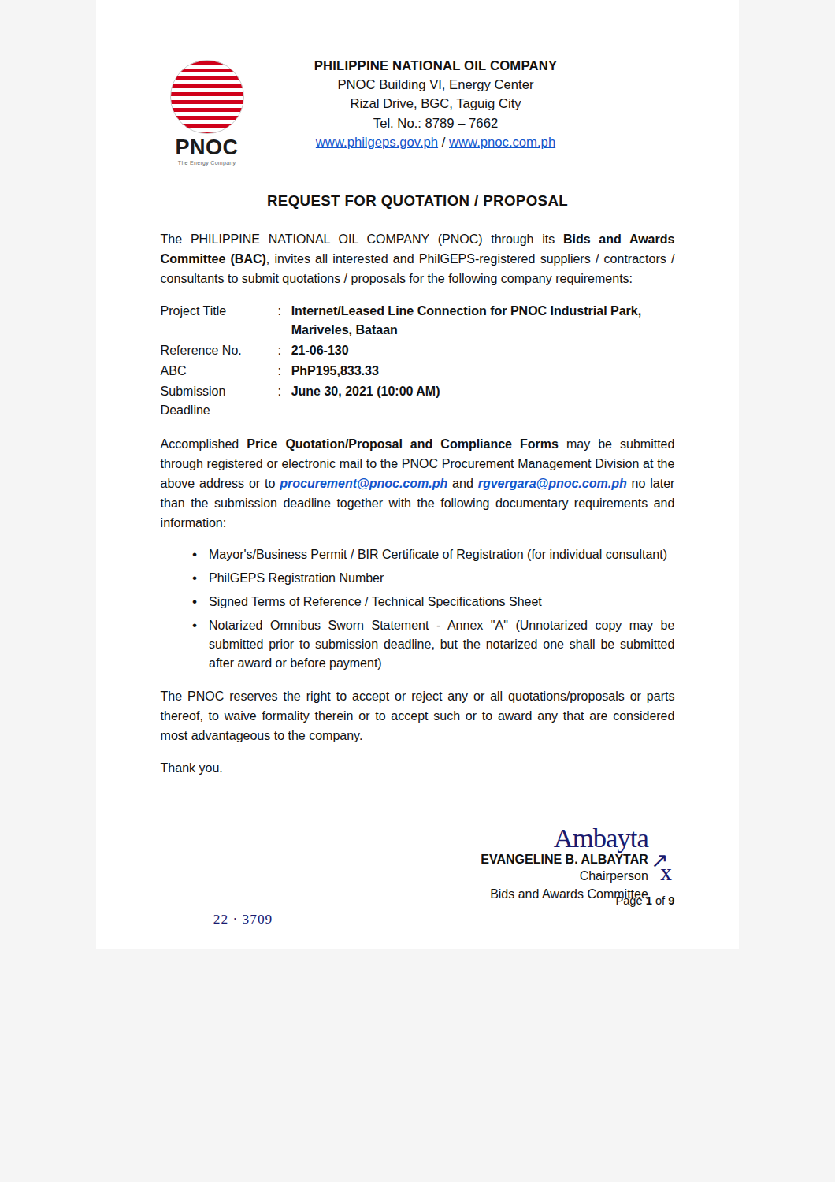PNOC
The Energy Company
PHILIPPINE NATIONAL OIL COMPANY
PNOC Building VI, Energy Center
Rizal Drive, BGC, Taguig City
Tel. No.: 8789 – 7662
www.philgeps.gov.ph / www.pnoc.com.ph
REQUEST FOR QUOTATION / PROPOSAL
The PHILIPPINE NATIONAL OIL COMPANY (PNOC) through its Bids and Awards Committee (BAC), invites all interested and PhilGEPS-registered suppliers / contractors / consultants to submit quotations / proposals for the following company requirements:
| Project Title | : | Internet/Leased Line Connection for PNOC Industrial Park, Mariveles, Bataan |
| Reference No. | : | 21-06-130 |
| ABC | : | PhP195,833.33 |
| Submission Deadline | : | June 30, 2021 (10:00 AM) |
Accomplished Price Quotation/Proposal and Compliance Forms may be submitted through registered or electronic mail to the PNOC Procurement Management Division at the above address or to procurement@pnoc.com.ph and rgvergara@pnoc.com.ph no later than the submission deadline together with the following documentary requirements and information:
Mayor's/Business Permit / BIR Certificate of Registration (for individual consultant)
PhilGEPS Registration Number
Signed Terms of Reference / Technical Specifications Sheet
Notarized Omnibus Sworn Statement - Annex "A" (Unnotarized copy may be submitted prior to submission deadline, but the notarized one shall be submitted after award or before payment)
The PNOC reserves the right to accept or reject any or all quotations/proposals or parts thereof, to waive formality therein or to accept such or to award any that are considered most advantageous to the company.
Thank you.
Ambayta
EVANGELINE B. ALBAYTAR↗
Chairpersonx
Bids and Awards Committee
Page 1 of 9
22 · 3709